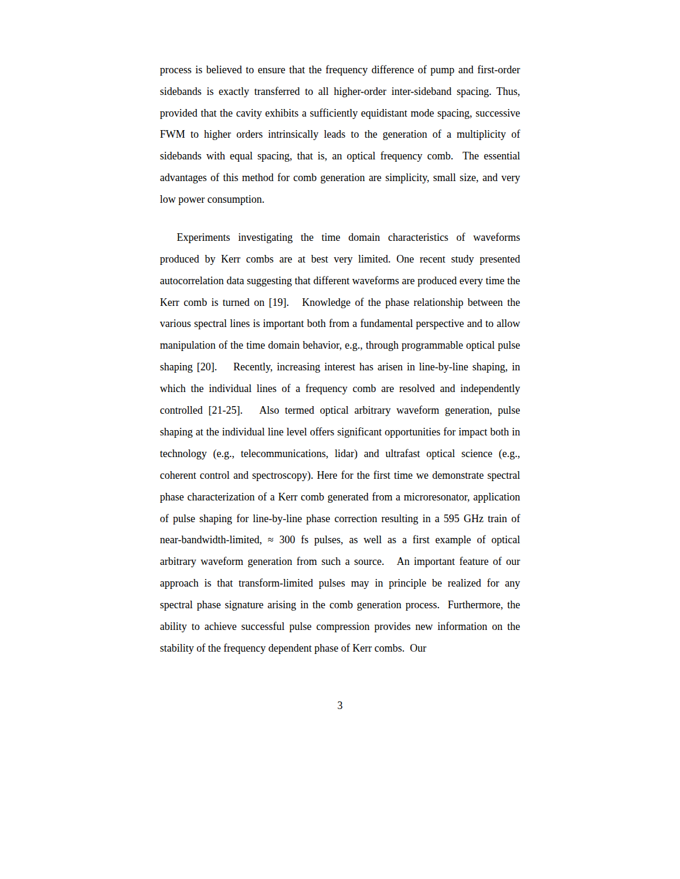process is believed to ensure that the frequency difference of pump and first-order sidebands is exactly transferred to all higher-order inter-sideband spacing. Thus, provided that the cavity exhibits a sufficiently equidistant mode spacing, successive FWM to higher orders intrinsically leads to the generation of a multiplicity of sidebands with equal spacing, that is, an optical frequency comb. The essential advantages of this method for comb generation are simplicity, small size, and very low power consumption.
Experiments investigating the time domain characteristics of waveforms produced by Kerr combs are at best very limited. One recent study presented autocorrelation data suggesting that different waveforms are produced every time the Kerr comb is turned on [19]. Knowledge of the phase relationship between the various spectral lines is important both from a fundamental perspective and to allow manipulation of the time domain behavior, e.g., through programmable optical pulse shaping [20]. Recently, increasing interest has arisen in line-by-line shaping, in which the individual lines of a frequency comb are resolved and independently controlled [21-25]. Also termed optical arbitrary waveform generation, pulse shaping at the individual line level offers significant opportunities for impact both in technology (e.g., telecommunications, lidar) and ultrafast optical science (e.g., coherent control and spectroscopy). Here for the first time we demonstrate spectral phase characterization of a Kerr comb generated from a microresonator, application of pulse shaping for line-by-line phase correction resulting in a 595 GHz train of near-bandwidth-limited, ≈ 300 fs pulses, as well as a first example of optical arbitrary waveform generation from such a source. An important feature of our approach is that transform-limited pulses may in principle be realized for any spectral phase signature arising in the comb generation process. Furthermore, the ability to achieve successful pulse compression provides new information on the stability of the frequency dependent phase of Kerr combs. Our
3